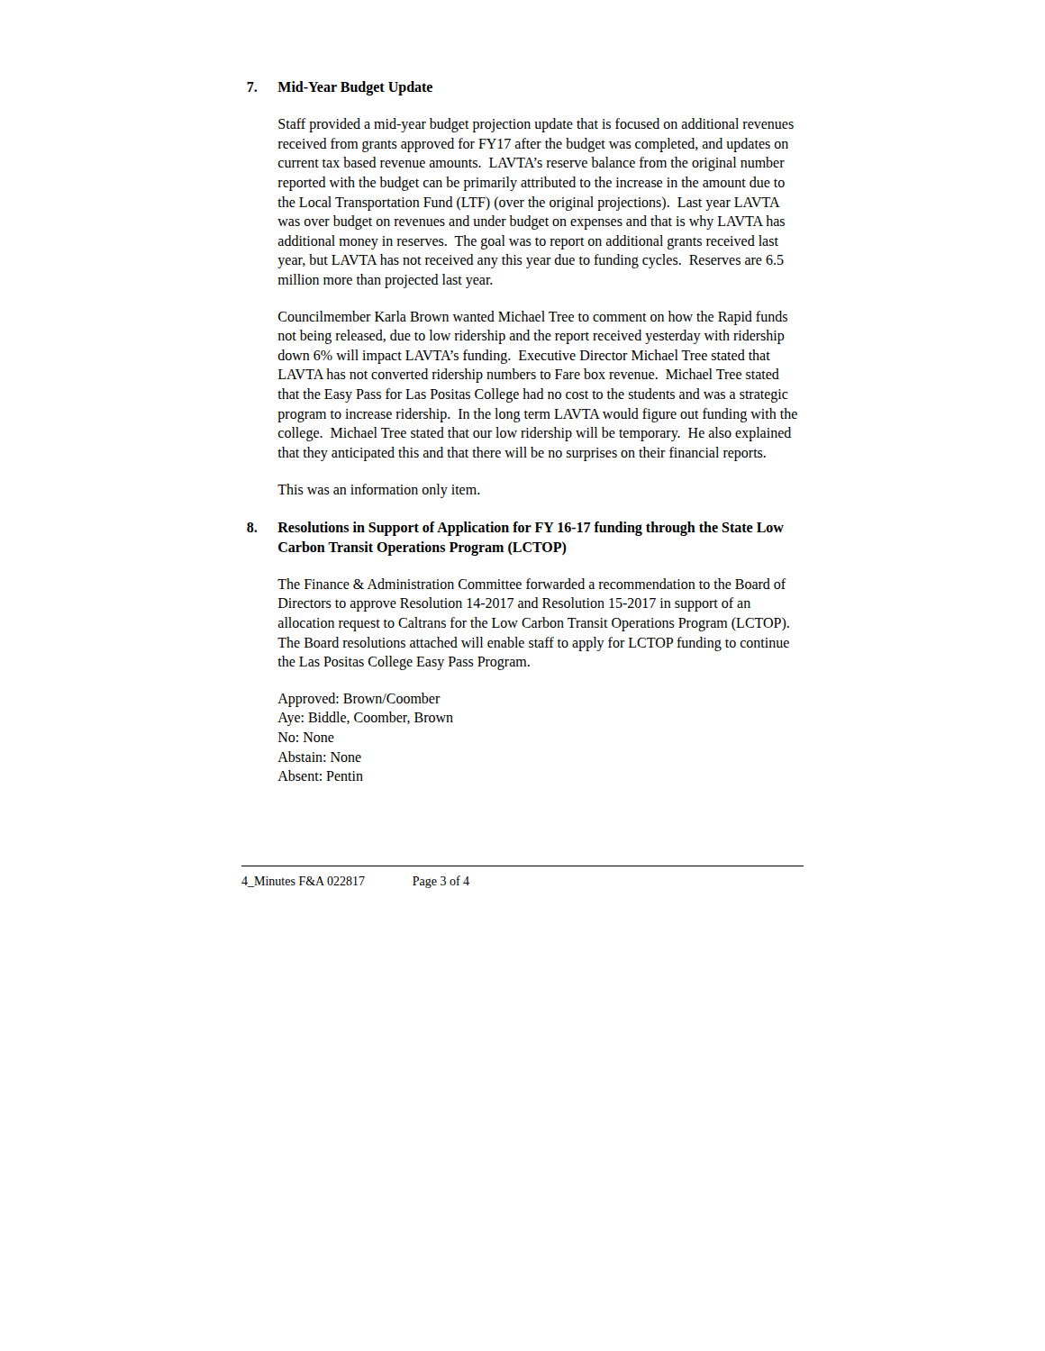7.
Mid-Year Budget Update
Staff provided a mid-year budget projection update that is focused on additional revenues received from grants approved for FY17 after the budget was completed, and updates on current tax based revenue amounts. LAVTA’s reserve balance from the original number reported with the budget can be primarily attributed to the increase in the amount due to the Local Transportation Fund (LTF) (over the original projections). Last year LAVTA was over budget on revenues and under budget on expenses and that is why LAVTA has additional money in reserves. The goal was to report on additional grants received last year, but LAVTA has not received any this year due to funding cycles. Reserves are 6.5 million more than projected last year.
Councilmember Karla Brown wanted Michael Tree to comment on how the Rapid funds not being released, due to low ridership and the report received yesterday with ridership down 6% will impact LAVTA’s funding. Executive Director Michael Tree stated that LAVTA has not converted ridership numbers to Fare box revenue. Michael Tree stated that the Easy Pass for Las Positas College had no cost to the students and was a strategic program to increase ridership. In the long term LAVTA would figure out funding with the college. Michael Tree stated that our low ridership will be temporary. He also explained that they anticipated this and that there will be no surprises on their financial reports.
This was an information only item.
8.
Resolutions in Support of Application for FY 16-17 funding through the State Low Carbon Transit Operations Program (LCTOP)
The Finance & Administration Committee forwarded a recommendation to the Board of Directors to approve Resolution 14-2017 and Resolution 15-2017 in support of an allocation request to Caltrans for the Low Carbon Transit Operations Program (LCTOP). The Board resolutions attached will enable staff to apply for LCTOP funding to continue the Las Positas College Easy Pass Program.
Approved: Brown/Coomber
Aye: Biddle, Coomber, Brown
No: None
Abstain: None
Absent: Pentin
4_Minutes F&A 022817 Page 3 of 4